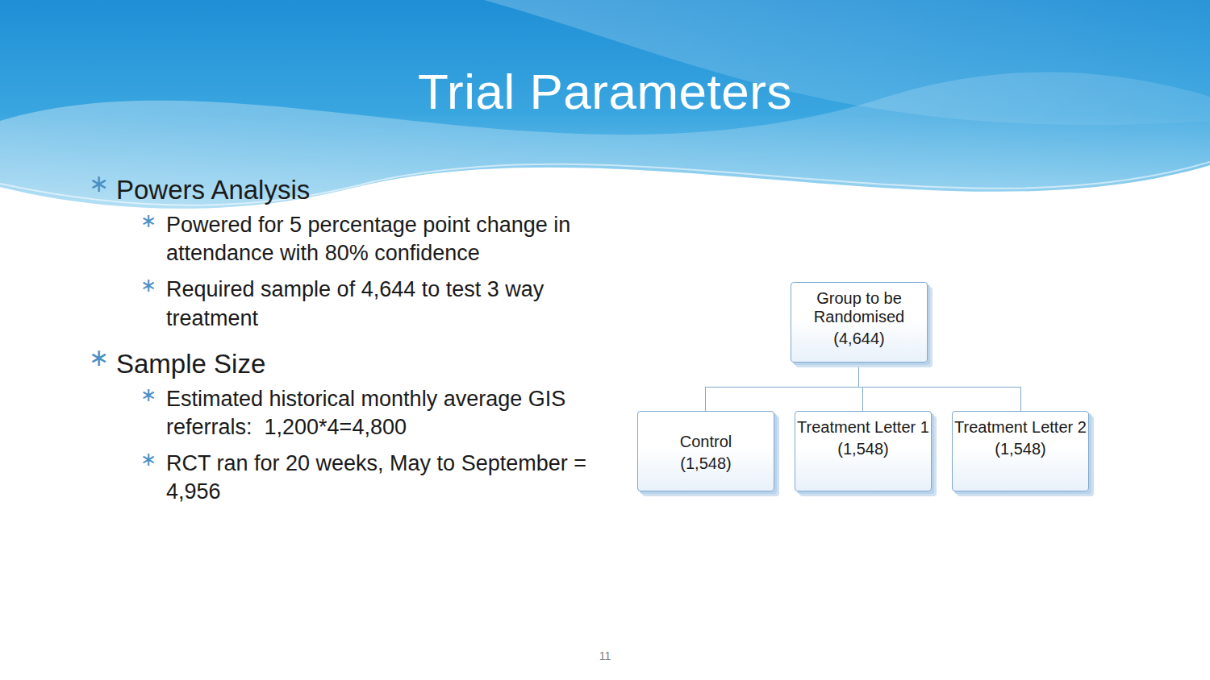Trial Parameters
Powers Analysis
Powered for 5 percentage point change in attendance with 80% confidence
Required sample of 4,644 to test 3 way treatment
Sample Size
Estimated historical monthly average GIS referrals: 1,200*4=4,800
RCT ran for 20 weeks, May to September = 4,956
Group to be Randomised(4,644)
Control(1,548)
Treatment Letter 1(1,548)
Treatment Letter 2(1,548)
11